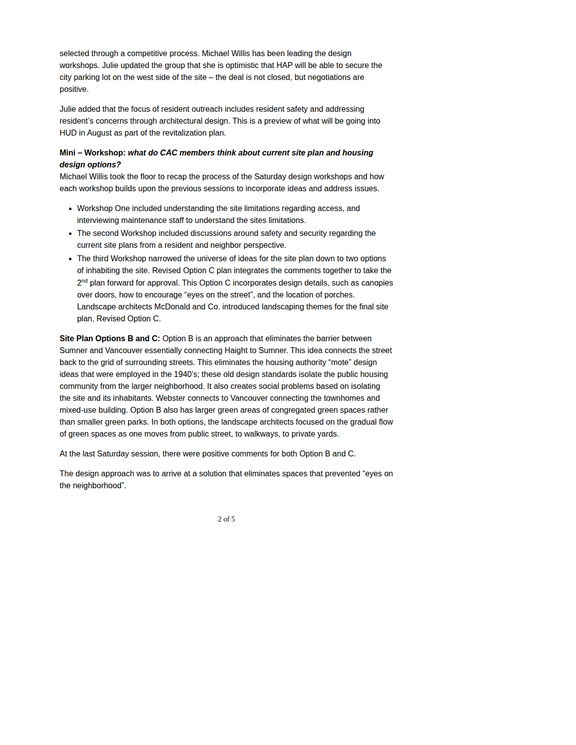selected through a competitive process. Michael Willis has been leading the design workshops. Julie updated the group that she is optimistic that HAP will be able to secure the city parking lot on the west side of the site – the deal is not closed, but negotiations are positive.
Julie added that the focus of resident outreach includes resident safety and addressing resident’s concerns through architectural design. This is a preview of what will be going into HUD in August as part of the revitalization plan.
Mini – Workshop: what do CAC members think about current site plan and housing design options?
Michael Willis took the floor to recap the process of the Saturday design workshops and how each workshop builds upon the previous sessions to incorporate ideas and address issues.
Workshop One included understanding the site limitations regarding access, and interviewing maintenance staff to understand the sites limitations.
The second Workshop included discussions around safety and security regarding the current site plans from a resident and neighbor perspective.
The third Workshop narrowed the universe of ideas for the site plan down to two options of inhabiting the site. Revised Option C plan integrates the comments together to take the 2nd plan forward for approval. This Option C incorporates design details, such as canopies over doors, how to encourage “eyes on the street”, and the location of porches. Landscape architects McDonald and Co. introduced landscaping themes for the final site plan, Revised Option C.
Site Plan Options B and C: Option B is an approach that eliminates the barrier between Sumner and Vancouver essentially connecting Haight to Sumner. This idea connects the street back to the grid of surrounding streets. This eliminates the housing authority “mote” design ideas that were employed in the 1940’s; these old design standards isolate the public housing community from the larger neighborhood. It also creates social problems based on isolating the site and its inhabitants. Webster connects to Vancouver connecting the townhomes and mixed-use building. Option B also has larger green areas of congregated green spaces rather than smaller green parks. In both options, the landscape architects focused on the gradual flow of green spaces as one moves from public street, to walkways, to private yards.
At the last Saturday session, there were positive comments for both Option B and C.
The design approach was to arrive at a solution that eliminates spaces that prevented “eyes on the neighborhood”.
2 of 5